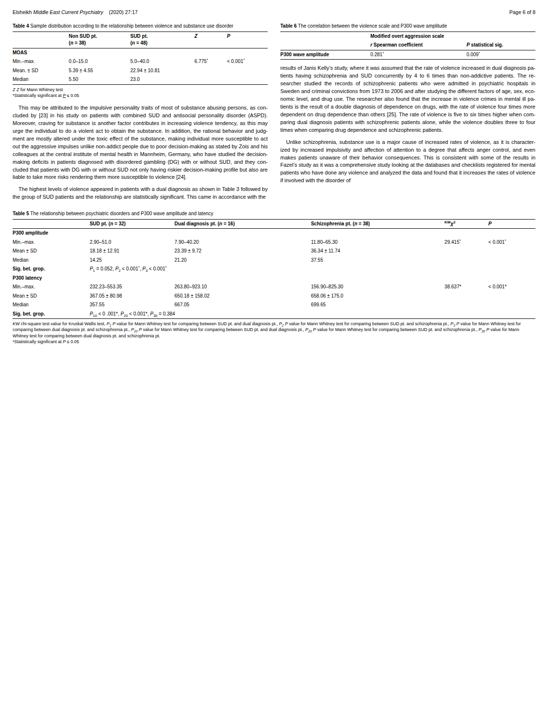Elsheikh Middle East Current Psychiatry (2020) 27:17
Page 6 of 8
Table 4 Sample distribution according to the relationship between violence and substance use disorder
| | Non SUD pt. ( n = 38) | SUD pt. ( n = 48) | Z | P |
| --- | --- | --- | --- | --- |
| MOAS |
| Min.–max. | 0.0–15.0 | 5.0–40.0 | 6.775 * | < 0.001 * |
| Mean. ± SD | 5.39 ± 4.55 | 22.94 ± 10.81 | | |
| Median | 5.50 | 23.0 | | |
Z Z for Mann Whitney test
*Statistically significant at P ≤ 0.05
This may be attributed to the impulsive personality traits of most of substance abusing persons, as concluded by [23] in his study on patients with combined SUD and antisocial personality disorder (ASPD). Moreover, craving for substance is another factor contributes in increasing violence tendency, as this may urge the individual to do a violent act to obtain the substance. In addition, the rational behavior and judgment are mostly altered under the toxic effect of the substance, making individual more susceptible to act out the aggressive impulses unlike non-addict people due to poor decision-making as stated by Zois and his colleagues at the central institute of mental health in Mannheim, Germany, who have studied the decision-making deficits in patients diagnosed with disordered gambling (DG) with or without SUD, and they concluded that patients with DG with or without SUD not only having riskier decision-making profile but also are liable to take more risks rendering them more susceptible to violence [24].
The highest levels of violence appeared in patients with a dual diagnosis as shown in Table 3 followed by the group of SUD patients and the relationship are statistically significant. This came in accordance with the
Table 6 The correlation between the violence scale and P300 wave amplitude
| | Modified overt aggression scale |
| --- | --- |
| | r Spearman coefficient | P statistical sig. |
| P300 wave amplitude | 0.281 * | 0.009 * |
results of Janis Kelly’s study, where it was assumed that the rate of violence increased in dual diagnosis patients having schizophrenia and SUD concurrently by 4 to 6 times than non-addictive patients. The researcher studied the records of schizophrenic patients who were admitted in psychiatric hospitals in Sweden and criminal convictions from 1973 to 2006 and after studying the different factors of age, sex, economic level, and drug use. The researcher also found that the increase in violence crimes in mental ill patients is the result of a double diagnosis of dependence on drugs, with the rate of violence four times more dependent on drug dependence than others [25]. The rate of violence is five to six times higher when comparing dual diagnosis patients with schizophrenic patients alone, while the violence doubles three to four times when comparing drug dependence and schizophrenic patients.
Unlike schizophrenia, substance use is a major cause of increased rates of violence, as it is characterized by increased impulsivity and affection of attention to a degree that affects anger control, and even makes patients unaware of their behavior consequences. This is consistent with some of the results in Fazel’s study as it was a comprehensive study looking at the databases and checklists registered for mental patients who have done any violence and analyzed the data and found that it increases the rates of violence if involved with the disorder of
Table 5 The relationship between psychiatric disorders and P300 wave amplitude and latency
| | SUD pt. ( n = 32) | Dual diagnosis pt. ( n = 16) | Schizophrenia pt. ( n = 38) | KW χ 2 | P |
| --- | --- | --- | --- | --- | --- |
| P300 amplitude |
| Min.–max. | 2.90–51.0 | 7.90–40.20 | 11.80–65.30 | 29.415 * | < 0.001 * |
| Mean ± SD | 18.18 ± 12.91 | 23.39 ± 9.72 | 36.34 ± 11.74 | | |
| Median | 14.25 | 21.20 | 37.55 | | |
| Sig. bet. grop. | P 1 = 0.052, P 2 < 0.001 * , P 3 < 0.001 * |
| P300 latency |
| Min.–max. | 232.23–553.35 | 263.80–923.10 | 156.90–825.30 | 38.637* | < 0.001* |
| Mean ± SD | 367.05 ± 80.98 | 650.18 ± 158.02 | 658.06 ± 175.0 | | |
| Median | 357.55 | 667.05 | 699.65 | | |
| Sig. bet. grop. | P 10 < 0 .001*, P 20 < 0.001*, P 30 = 0.384 |
KW chi-square test value for Kruskal Wallis test, P1 P value for Mann Whitney test for comparing between SUD pt. and dual diagnosis pt., P2 P value for Mann Whitney test for comparing between SUD pt. and schizophrenia pt., P3 P value for Mann Whitney test for comparing between dual diagnosis pt. and schizophrenia pt., P10 P value for Mann Whitney test for comparing between SUD pt. and dual diagnosis pt., P20 P value for Mann Whitney test for comparing between SUD pt. and schizophrenia pt., P30 P value for Mann Whitney test for comparing between dual diagnosis pt. and schizophrenia pt.
*Statistically significant at P ≤ 0.05